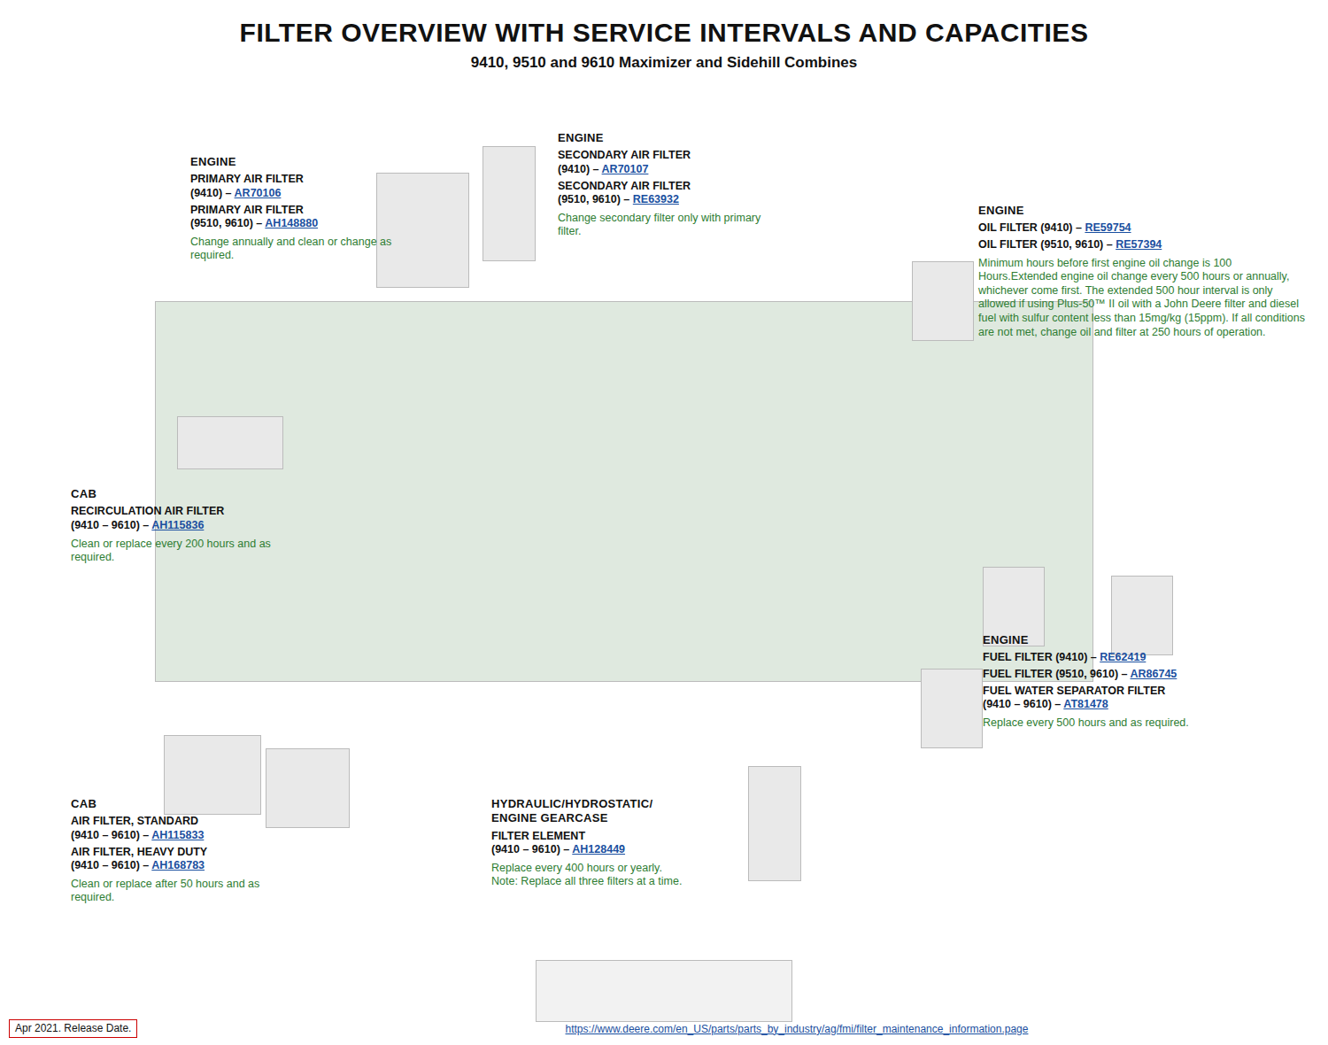FILTER OVERVIEW WITH SERVICE INTERVALS AND CAPACITIES
9410, 9510 and 9610 Maximizer and Sidehill Combines
ENGINE
PRIMARY AIR FILTER
(9410) – AR70106
PRIMARY AIR FILTER
(9510, 9610) – AH148880
Change annually and clean or change as required.
ENGINE
SECONDARY AIR FILTER
(9410) – AR70107
SECONDARY AIR FILTER
(9510, 9610) – RE63932
Change secondary filter only with primary filter.
ENGINE
OIL FILTER (9410) – RE59754
OIL FILTER (9510, 9610) – RE57394
Minimum hours before first engine oil change is 100 Hours.Extended engine oil change every 500 hours or annually, whichever come first. The extended 500 hour interval is only allowed if using Plus-50™ II oil with a John Deere filter and diesel fuel with sulfur content less than 15mg/kg (15ppm). If all conditions are not met, change oil and filter at 250 hours of operation.
CAB
RECIRCULATION AIR FILTER
(9410 – 9610) – AH115836
Clean or replace every 200 hours and as required.
CAB
AIR FILTER, STANDARD
(9410 – 9610) – AH115833
AIR FILTER, HEAVY DUTY
(9410 – 9610) – AH168783
Clean or replace after 50 hours and as required.
HYDRAULIC/HYDROSTATIC/
ENGINE GEARCASE
FILTER ELEMENT
(9410 – 9610) – AH128449
Replace every 400 hours or yearly.
Note: Replace all three filters at a time.
ENGINE
FUEL FILTER (9410) – RE62419
FUEL FILTER (9510, 9610) – AR86745
FUEL WATER SEPARATOR FILTER
(9410 – 9610) – AT81478
Replace every 500 hours and as required.
https://www.deere.com/en_US/parts/parts_by_industry/ag/fmi/filter_maintenance_information.page
Apr 2021. Release Date.